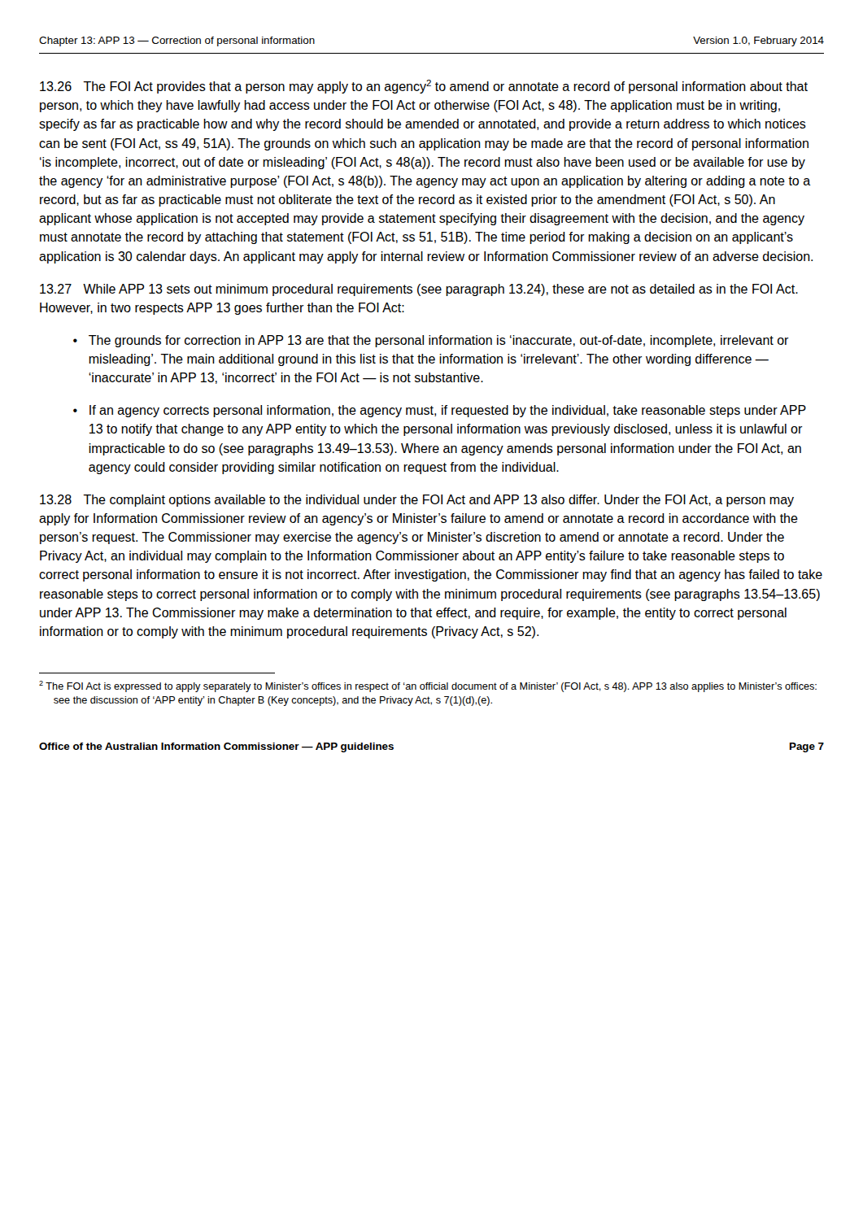Chapter 13: APP 13 — Correction of personal information
Version 1.0, February 2014
13.26 The FOI Act provides that a person may apply to an agency2 to amend or annotate a record of personal information about that person, to which they have lawfully had access under the FOI Act or otherwise (FOI Act, s 48). The application must be in writing, specify as far as practicable how and why the record should be amended or annotated, and provide a return address to which notices can be sent (FOI Act, ss 49, 51A). The grounds on which such an application may be made are that the record of personal information ‘is incomplete, incorrect, out of date or misleading’ (FOI Act, s 48(a)). The record must also have been used or be available for use by the agency ‘for an administrative purpose’ (FOI Act, s 48(b)). The agency may act upon an application by altering or adding a note to a record, but as far as practicable must not obliterate the text of the record as it existed prior to the amendment (FOI Act, s 50). An applicant whose application is not accepted may provide a statement specifying their disagreement with the decision, and the agency must annotate the record by attaching that statement (FOI Act, ss 51, 51B). The time period for making a decision on an applicant’s application is 30 calendar days. An applicant may apply for internal review or Information Commissioner review of an adverse decision.
13.27 While APP 13 sets out minimum procedural requirements (see paragraph 13.24), these are not as detailed as in the FOI Act. However, in two respects APP 13 goes further than the FOI Act:
The grounds for correction in APP 13 are that the personal information is ‘inaccurate, out-of-date, incomplete, irrelevant or misleading’. The main additional ground in this list is that the information is ‘irrelevant’. The other wording difference — ‘inaccurate’ in APP 13, ‘incorrect’ in the FOI Act — is not substantive.
If an agency corrects personal information, the agency must, if requested by the individual, take reasonable steps under APP 13 to notify that change to any APP entity to which the personal information was previously disclosed, unless it is unlawful or impracticable to do so (see paragraphs 13.49–13.53). Where an agency amends personal information under the FOI Act, an agency could consider providing similar notification on request from the individual.
13.28 The complaint options available to the individual under the FOI Act and APP 13 also differ. Under the FOI Act, a person may apply for Information Commissioner review of an agency’s or Minister’s failure to amend or annotate a record in accordance with the person’s request. The Commissioner may exercise the agency’s or Minister’s discretion to amend or annotate a record. Under the Privacy Act, an individual may complain to the Information Commissioner about an APP entity’s failure to take reasonable steps to correct personal information to ensure it is not incorrect. After investigation, the Commissioner may find that an agency has failed to take reasonable steps to correct personal information or to comply with the minimum procedural requirements (see paragraphs 13.54–13.65) under APP 13. The Commissioner may make a determination to that effect, and require, for example, the entity to correct personal information or to comply with the minimum procedural requirements (Privacy Act, s 52).
2 The FOI Act is expressed to apply separately to Minister’s offices in respect of ‘an official document of a Minister’ (FOI Act, s 48). APP 13 also applies to Minister’s offices: see the discussion of ‘APP entity’ in Chapter B (Key concepts), and the Privacy Act, s 7(1)(d),(e).
Office of the Australian Information Commissioner — APP guidelines
Page 7